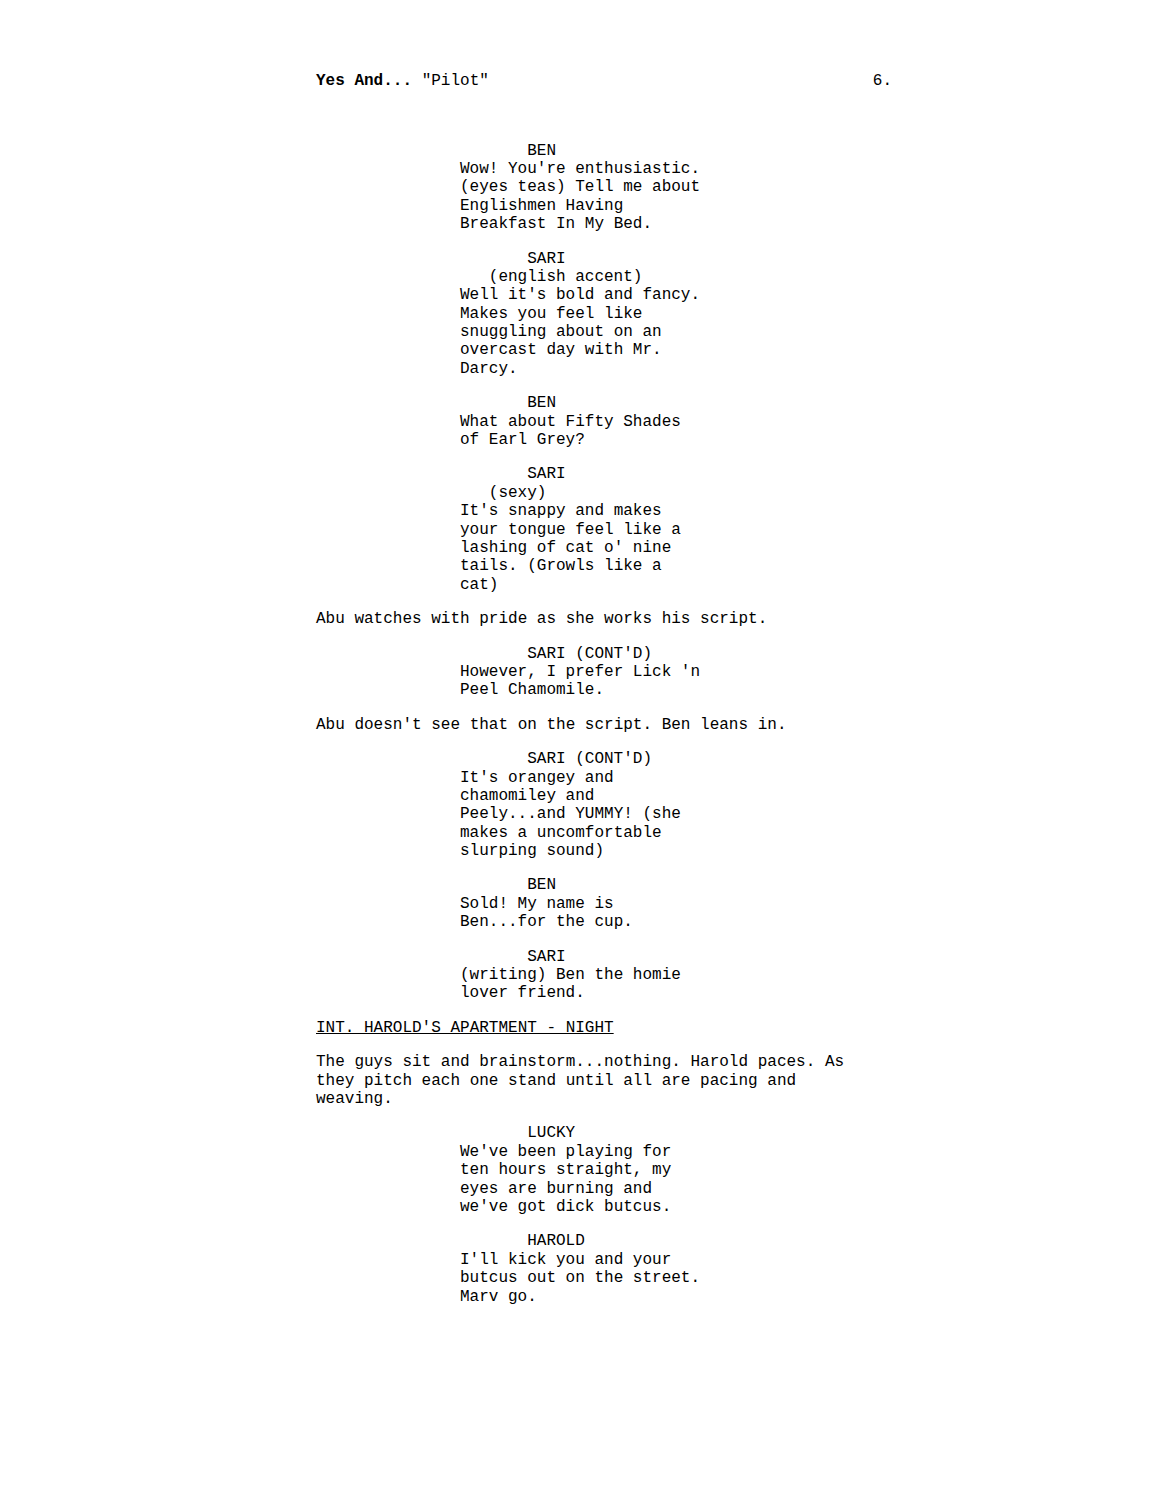Yes And... "Pilot"
6.
BEN
Wow! You're enthusiastic. (eyes teas) Tell me about Englishmen Having Breakfast In My Bed.
SARI
(english accent)
Well it's bold and fancy. Makes you feel like snuggling about on an overcast day with Mr. Darcy.
BEN
What about Fifty Shades of Earl Grey?
SARI
(sexy)
It's snappy and makes your tongue feel like a lashing of cat o' nine tails. (Growls like a cat)
Abu watches with pride as she works his script.
SARI (CONT'D)
However, I prefer Lick 'n Peel Chamomile.
Abu doesn't see that on the script. Ben leans in.
SARI (CONT'D)
It's orangey and chamomiley and Peely...and YUMMY! (she makes a uncomfortable slurping sound)
BEN
Sold! My name is Ben...for the cup.
SARI
(writing) Ben the homie lover friend.
INT. HAROLD'S APARTMENT - NIGHT
The guys sit and brainstorm...nothing. Harold paces. As they pitch each one stand until all are pacing and weaving.
LUCKY
We've been playing for ten hours straight, my eyes are burning and we've got dick butcus.
HAROLD
I'll kick you and your butcus out on the street. Marv go.